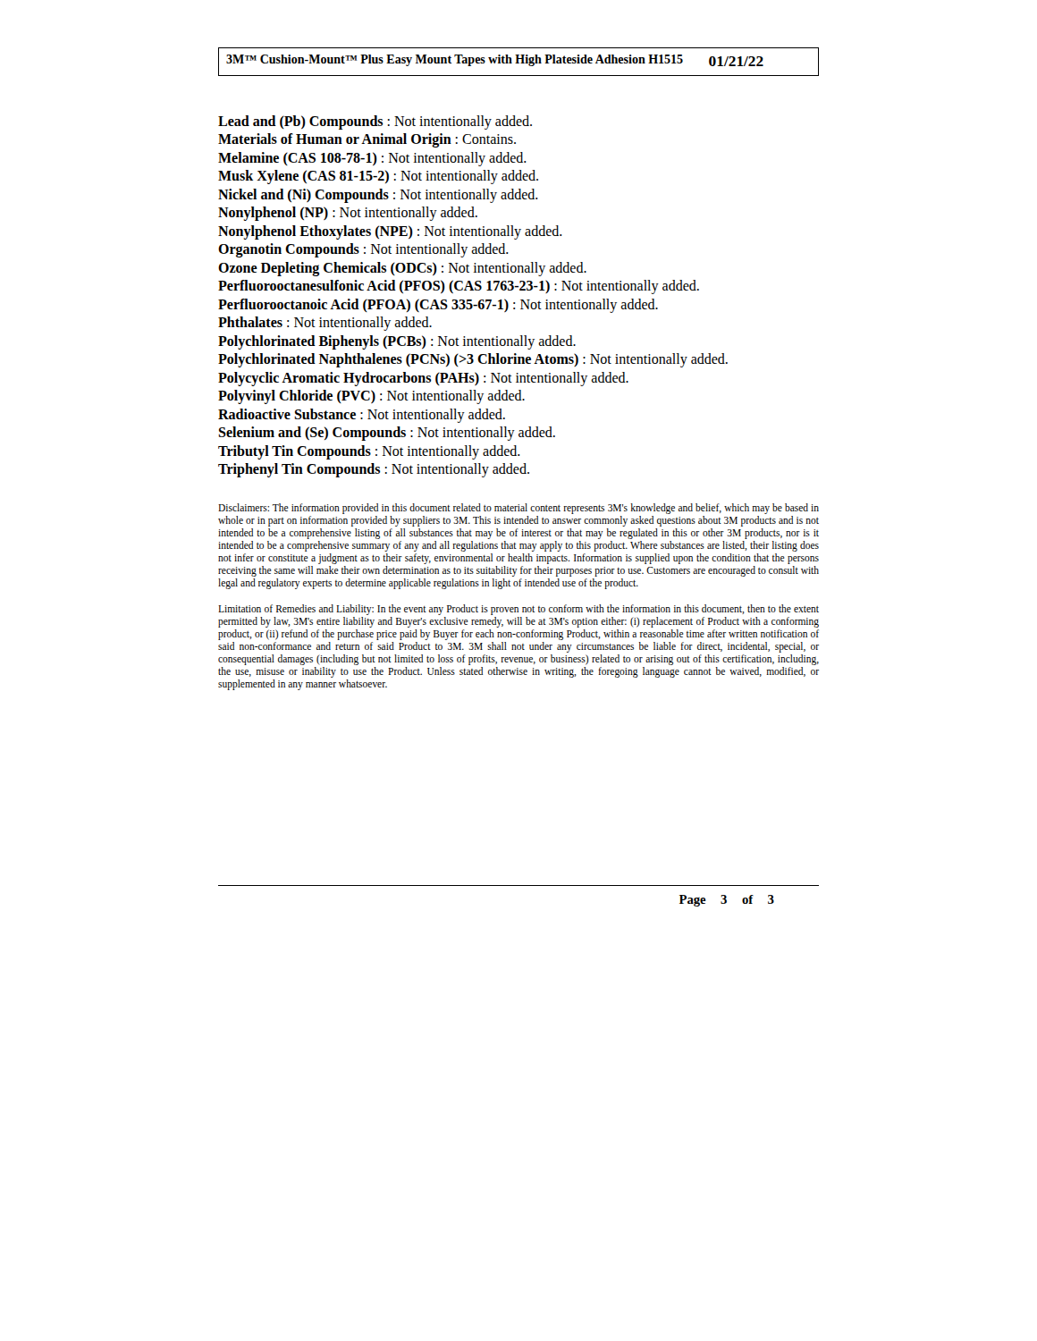3M™ Cushion-Mount™ Plus Easy Mount Tapes with High Plateside Adhesion H1515 01/21/22
Lead and (Pb) Compounds : Not intentionally added.
Materials of Human or Animal Origin : Contains.
Melamine (CAS 108-78-1) : Not intentionally added.
Musk Xylene (CAS 81-15-2) : Not intentionally added.
Nickel and (Ni) Compounds : Not intentionally added.
Nonylphenol (NP) : Not intentionally added.
Nonylphenol Ethoxylates (NPE) : Not intentionally added.
Organotin Compounds : Not intentionally added.
Ozone Depleting Chemicals (ODCs) : Not intentionally added.
Perfluorooctanesulfonic Acid (PFOS) (CAS 1763-23-1) : Not intentionally added.
Perfluorooctanoic Acid (PFOA) (CAS 335-67-1) : Not intentionally added.
Phthalates : Not intentionally added.
Polychlorinated Biphenyls (PCBs) : Not intentionally added.
Polychlorinated Naphthalenes (PCNs) (>3 Chlorine Atoms) : Not intentionally added.
Polycyclic Aromatic Hydrocarbons (PAHs) : Not intentionally added.
Polyvinyl Chloride (PVC) : Not intentionally added.
Radioactive Substance : Not intentionally added.
Selenium and (Se) Compounds : Not intentionally added.
Tributyl Tin Compounds : Not intentionally added.
Triphenyl Tin Compounds : Not intentionally added.
Disclaimers: The information provided in this document related to material content represents 3M's knowledge and belief, which may be based in whole or in part on information provided by suppliers to 3M. This is intended to answer commonly asked questions about 3M products and is not intended to be a comprehensive listing of all substances that may be of interest or that may be regulated in this or other 3M products, nor is it intended to be a comprehensive summary of any and all regulations that may apply to this product. Where substances are listed, their listing does not infer or constitute a judgment as to their safety, environmental or health impacts. Information is supplied upon the condition that the persons receiving the same will make their own determination as to its suitability for their purposes prior to use. Customers are encouraged to consult with legal and regulatory experts to determine applicable regulations in light of intended use of the product.
Limitation of Remedies and Liability: In the event any Product is proven not to conform with the information in this document, then to the extent permitted by law, 3M's entire liability and Buyer's exclusive remedy, will be at 3M's option either: (i) replacement of Product with a conforming product, or (ii) refund of the purchase price paid by Buyer for each non-conforming Product, within a reasonable time after written notification of said non-conformance and return of said Product to 3M. 3M shall not under any circumstances be liable for direct, incidental, special, or consequential damages (including but not limited to loss of profits, revenue, or business) related to or arising out of this certification, including, the use, misuse or inability to use the Product. Unless stated otherwise in writing, the foregoing language cannot be waived, modified, or supplemented in any manner whatsoever.
Page3of3